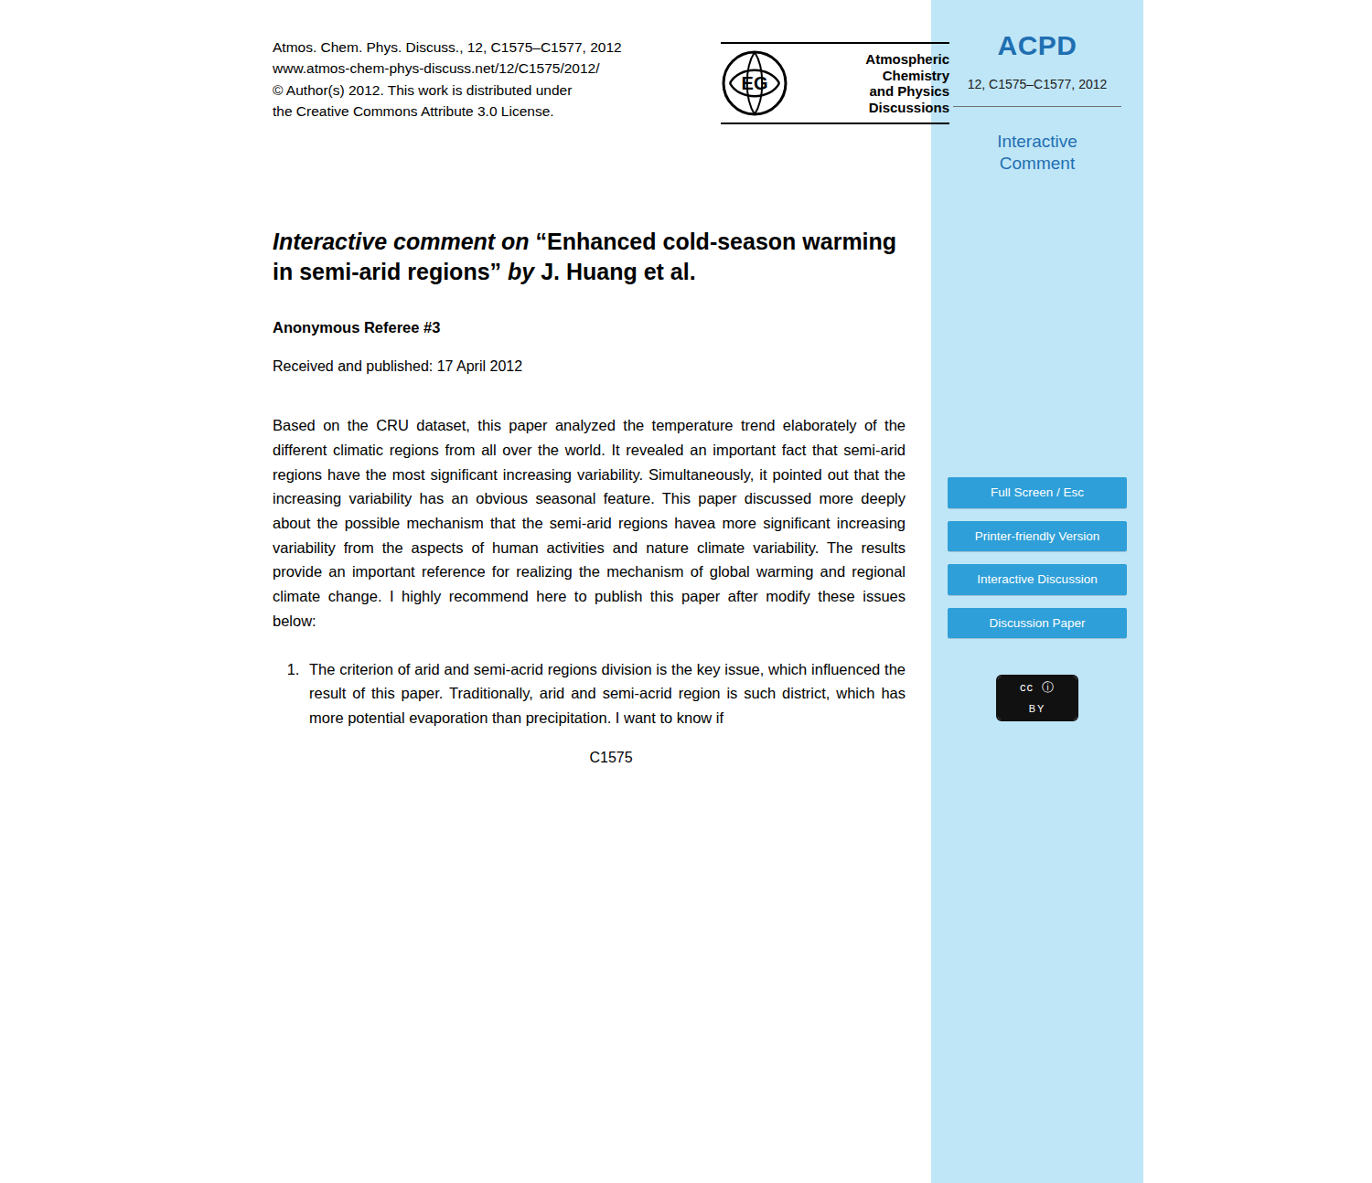ACPD
12, C1575–C1577, 2012
Interactive
Comment
Full Screen / Esc Printer-friendly Version Interactive Discussion Discussion Paper
cc ⓘ
BY
Atmos. Chem. Phys. Discuss., 12, C1575–C1577, 2012
www.atmos-chem-phys-discuss.net/12/C1575/2012/
© Author(s) 2012. This work is distributed under
the Creative Commons Attribute 3.0 License.
EG
Atmospheric
Chemistry
and Physics
Discussions
Interactive comment on “Enhanced cold-season warming in semi-arid regions” by J. Huang et al.
Anonymous Referee #3
Received and published: 17 April 2012
Based on the CRU dataset, this paper analyzed the temperature trend elaborately of the different climatic regions from all over the world. It revealed an important fact that semi-arid regions have the most significant increasing variability. Simultaneously, it pointed out that the increasing variability has an obvious seasonal feature. This paper discussed more deeply about the possible mechanism that the semi-arid regions havea more significant increasing variability from the aspects of human activities and nature climate variability. The results provide an important reference for realizing the mechanism of global warming and regional climate change. I highly recommend here to publish this paper after modify these issues below:
The criterion of arid and semi-acrid regions division is the key issue, which influenced the result of this paper. Traditionally, arid and semi-acrid region is such district, which has more potential evaporation than precipitation. I want to know if
C1575